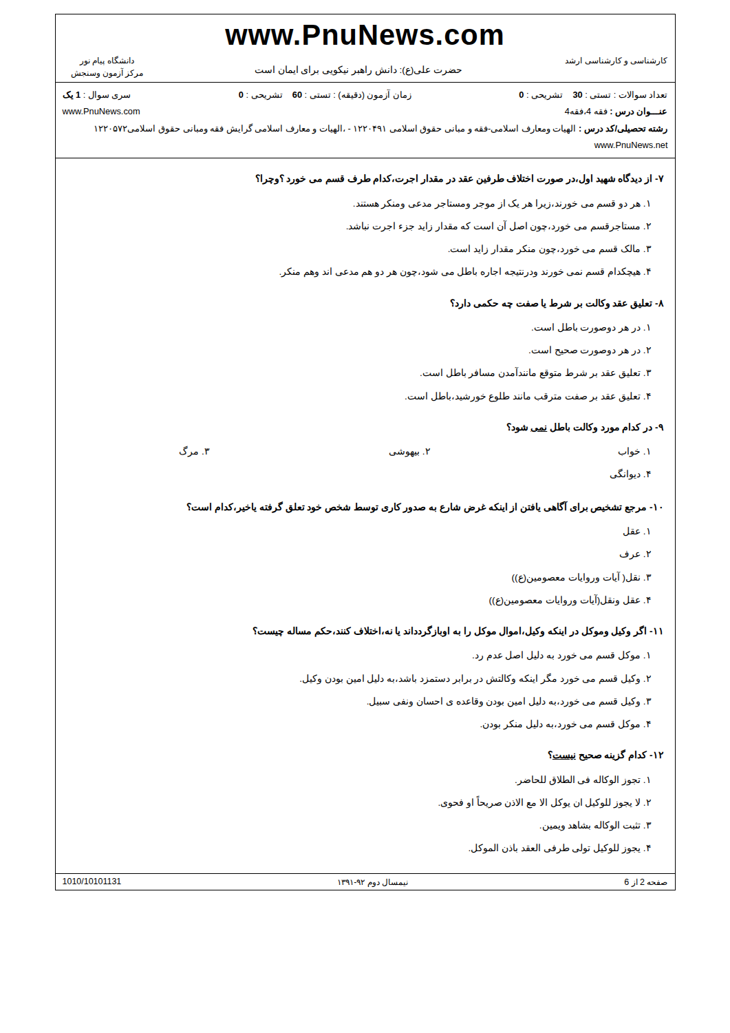www.PnuNews.com
کارشناسی و کارشناسی ارشد
حضرت علی(ع): دانش راهبر نیکویی برای ایمان است
دانشگاه پیام نور
مرکز آزمون وسنجش
تعداد سوالات : تستی : 30 تشریحی : 0
زمان آزمون (دقیقه) : تستی : 60 تشریحی : 0
سری سوال : 1 یک
عنـــوان درس : فقه 4،فقه4
www.PnuNews.com
رشته تحصیلی/کد درس : الهیات ومعارف اسلامی-فقه و مبانی حقوق اسلامی ۱۲۲۰۴۹۱ - ،الهیات و معارف اسلامی گرایش فقه ومبانی حقوق اسلامی۱۲۲۰۵۷۲
www.PnuNews.net
۷- از دیدگاه شهید اول،در صورت اختلاف طرفین عقد در مقدار اجرت،کدام طرف قسم می خورد ؟وچرا؟
۱. هر دو قسم می خورند،زیرا هر یک از موجر ومستاجر مدعی ومنکر هستند.
۲. مستاجرقسم می خورد،چون اصل آن است که مقدار زاید جزء اجرت نباشد.
۳. مالک قسم می خورد،چون منکر مقدار زاید است.
۴. هیچکدام قسم نمی خورند ودرنتیجه اجاره باطل می شود،چون هر دو هم مدعی اند وهم منکر.
۸- تعلیق عقد وکالت بر شرط یا صفت چه حکمی دارد؟
۱. در هر دوصورت باطل است.
۲. در هر دوصورت صحیح است.
۳. تعلیق عقد بر شرط متوقع مانندآمدن مسافر باطل است.
۴. تعلیق عقد بر صفت مترقب مانند طلوع خورشید،باطل است.
۹- در کدام مورد وکالت باطل نمی شود؟
۱. خواب
۲. بیهوشی
۳. مرگ
۴. دیوانگی
۱۰- مرجع تشخیص برای آگاهی یافتن از اینکه غرض شارع به صدور کاری توسط شخص خود تعلق گرفته یاخیر،کدام است؟
۱. عقل
۲. عرف
۳. نقل( آیات وروایات معصومین(ع))
۴. عقل ونقل(آیات وروایات معصومین(ع))
۱۱- اگر وکیل وموکل در اینکه وکیل،اموال موکل را به اوبازگردداند یا نه،اختلاف کنند،حکم مساله چیست؟
۱. موکل قسم می خورد به دلیل اصل عدم رد.
۲. وکیل قسم می خورد مگر اینکه وکالتش در برابر دستمزد باشد،به دلیل امین بودن وکیل.
۳. وکیل قسم می خورد،به دلیل امین بودن وقاعده ی احسان ونفی سبیل.
۴. موکل قسم می خورد،به دلیل منکر بودن.
۱۲- کدام گزینه صحیح نیست؟
۱. تجوز الوکاله فی الطلاق للحاضر.
۲. لا یجوز للوکیل ان یوکل الا مع الاذن صریحاً او فحوی.
۳. تثبت الوکاله بشاهد ویمین.
۴. یجوز للوکیل تولی طرفی العقد باذن الموکل.
صفحه 2 از 6
نیمسال دوم ۹۲-۱۳۹۱
1010/10101131